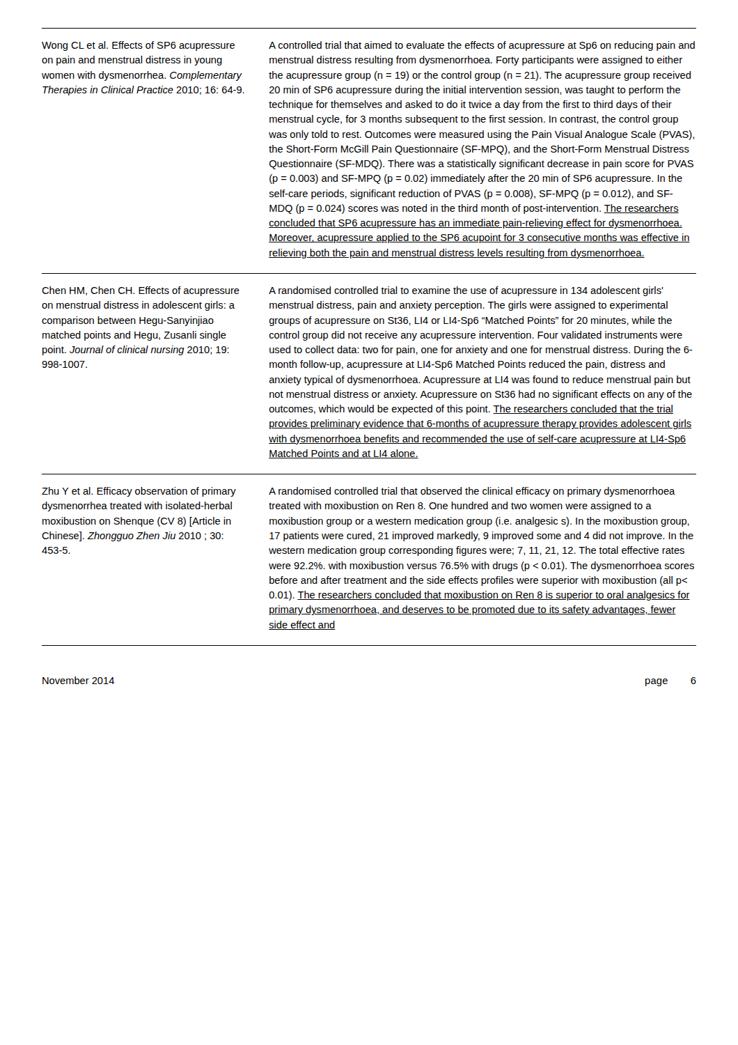| Wong CL et al. Effects of SP6 acupressure on pain and menstrual distress in young women with dysmenorrhea. Complementary Therapies in Clinical Practice 2010; 16: 64-9. | A controlled trial that aimed to evaluate the effects of acupressure at Sp6 on reducing pain and menstrual distress resulting from dysmenorrhoea. Forty participants were assigned to either the acupressure group (n = 19) or the control group (n = 21). The acupressure group received 20 min of SP6 acupressure during the initial intervention session, was taught to perform the technique for themselves and asked to do it twice a day from the first to third days of their menstrual cycle, for 3 months subsequent to the first session. In contrast, the control group was only told to rest. Outcomes were measured using the Pain Visual Analogue Scale (PVAS), the Short-Form McGill Pain Questionnaire (SF-MPQ), and the Short-Form Menstrual Distress Questionnaire (SF-MDQ). There was a statistically significant decrease in pain score for PVAS (p = 0.003) and SF-MPQ (p = 0.02) immediately after the 20 min of SP6 acupressure. In the self-care periods, significant reduction of PVAS (p = 0.008), SF-MPQ (p = 0.012), and SF-MDQ (p = 0.024) scores was noted in the third month of post-intervention. The researchers concluded that SP6 acupressure has an immediate pain-relieving effect for dysmenorrhoea. Moreover, acupressure applied to the SP6 acupoint for 3 consecutive months was effective in relieving both the pain and menstrual distress levels resulting from dysmenorrhoea. |
| Chen HM, Chen CH. Effects of acupressure on menstrual distress in adolescent girls: a comparison between Hegu-Sanyinjiao matched points and Hegu, Zusanli single point. Journal of clinical nursing 2010; 19: 998-1007. | A randomised controlled trial to examine the use of acupressure in 134 adolescent girls' menstrual distress, pain and anxiety perception. The girls were assigned to experimental groups of acupressure on St36, LI4 or LI4-Sp6 “Matched Points” for 20 minutes, while the control group did not receive any acupressure intervention. Four validated instruments were used to collect data: two for pain, one for anxiety and one for menstrual distress. During the 6-month follow-up, acupressure at LI4-Sp6 Matched Points reduced the pain, distress and anxiety typical of dysmenorrhoea. Acupressure at LI4 was found to reduce menstrual pain but not menstrual distress or anxiety. Acupressure on St36 had no significant effects on any of the outcomes, which would be expected of this point. The researchers concluded that the trial provides preliminary evidence that 6-months of acupressure therapy provides adolescent girls with dysmenorrhoea benefits and recommended the use of self-care acupressure at LI4-Sp6 Matched Points and at LI4 alone. |
| Zhu Y et al. Efficacy observation of primary dysmenorrhea treated with isolated-herbal moxibustion on Shenque (CV 8) [Article in Chinese]. Zhongguo Zhen Jiu 2010 ; 30: 453-5. | A randomised controlled trial that observed the clinical efficacy on primary dysmenorrhoea treated with moxibustion on Ren 8. One hundred and two women were assigned to a moxibustion group or a western medication group (i.e. analgesic s). In the moxibustion group, 17 patients were cured, 21 improved markedly, 9 improved some and 4 did not improve. In the western medication group corresponding figures were; 7, 11, 21, 12. The total effective rates were 92.2%. with moxibustion versus 76.5% with drugs (p < 0.01). The dysmenorrhoea scores before and after treatment and the side effects profiles were superior with moxibustion (all p< 0.01). The researchers concluded that moxibustion on Ren 8 is superior to oral analgesics for primary dysmenorrhoea, and deserves to be promoted due to its safety advantages, fewer side effect and |
November 2014 page 6